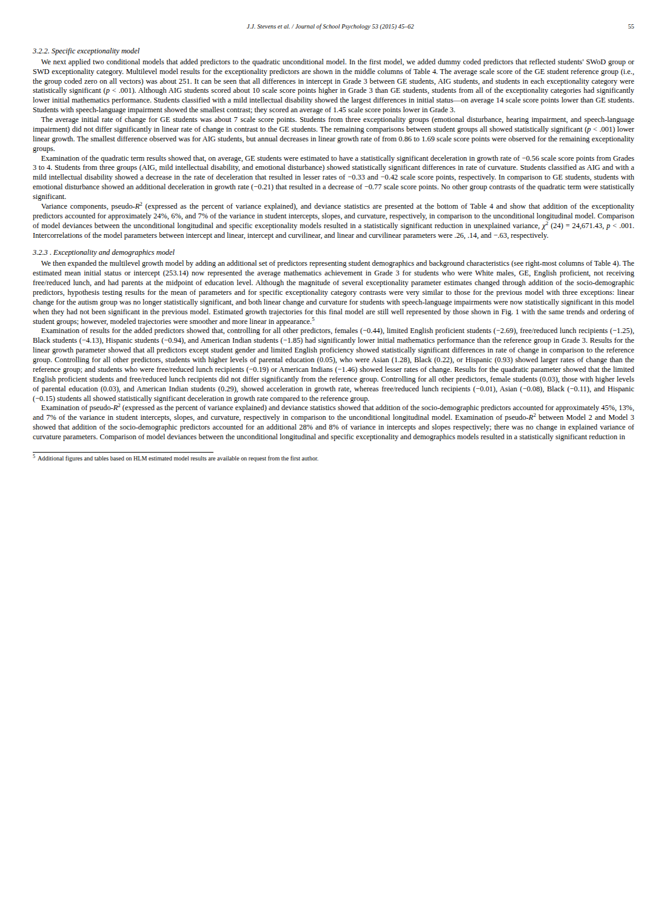55 J.J. Stevens et al. / Journal of School Psychology 53 (2015) 45–62
3.2.2. Specific exceptionality model
We next applied two conditional models that added predictors to the quadratic unconditional model. In the first model, we added dummy coded predictors that reflected students' SWoD group or SWD exceptionality category. Multilevel model results for the exceptionality predictors are shown in the middle columns of Table 4. The average scale score of the GE student reference group (i.e., the group coded zero on all vectors) was about 251. It can be seen that all differences in intercept in Grade 3 between GE students, AIG students, and students in each exceptionality category were statistically significant (p < .001). Although AIG students scored about 10 scale score points higher in Grade 3 than GE students, students from all of the exceptionality categories had significantly lower initial mathematics performance. Students classified with a mild intellectual disability showed the largest differences in initial status—on average 14 scale score points lower than GE students. Students with speech-language impairment showed the smallest contrast; they scored an average of 1.45 scale score points lower in Grade 3.
The average initial rate of change for GE students was about 7 scale score points. Students from three exceptionality groups (emotional disturbance, hearing impairment, and speech-language impairment) did not differ significantly in linear rate of change in contrast to the GE students. The remaining comparisons between student groups all showed statistically significant (p < .001) lower linear growth. The smallest difference observed was for AIG students, but annual decreases in linear growth rate of from 0.86 to 1.69 scale score points were observed for the remaining exceptionality groups.
Examination of the quadratic term results showed that, on average, GE students were estimated to have a statistically significant deceleration in growth rate of −0.56 scale score points from Grades 3 to 4. Students from three groups (AIG, mild intellectual disability, and emotional disturbance) showed statistically significant differences in rate of curvature. Students classified as AIG and with a mild intellectual disability showed a decrease in the rate of deceleration that resulted in lesser rates of −0.33 and −0.42 scale score points, respectively. In comparison to GE students, students with emotional disturbance showed an additional deceleration in growth rate (−0.21) that resulted in a decrease of −0.77 scale score points. No other group contrasts of the quadratic term were statistically significant.
Variance components, pseudo-R2 (expressed as the percent of variance explained), and deviance statistics are presented at the bottom of Table 4 and show that addition of the exceptionality predictors accounted for approximately 24%, 6%, and 7% of the variance in student intercepts, slopes, and curvature, respectively, in comparison to the unconditional longitudinal model. Comparison of model deviances between the unconditional longitudinal and specific exceptionality models resulted in a statistically significant reduction in unexplained variance, χ2 (24) = 24,671.43, p < .001. Intercorrelations of the model parameters between intercept and linear, intercept and curvilinear, and linear and curvilinear parameters were .26, .14, and −.63, respectively.
3.2.3 . Exceptionality and demographics model
We then expanded the multilevel growth model by adding an additional set of predictors representing student demographics and background characteristics (see right-most columns of Table 4). The estimated mean initial status or intercept (253.14) now represented the average mathematics achievement in Grade 3 for students who were White males, GE, English proficient, not receiving free/reduced lunch, and had parents at the midpoint of education level. Although the magnitude of several exceptionality parameter estimates changed through addition of the socio-demographic predictors, hypothesis testing results for the mean of parameters and for specific exceptionality category contrasts were very similar to those for the previous model with three exceptions: linear change for the autism group was no longer statistically significant, and both linear change and curvature for students with speech-language impairments were now statistically significant in this model when they had not been significant in the previous model. Estimated growth trajectories for this final model are still well represented by those shown in Fig. 1 with the same trends and ordering of student groups; however, modeled trajectories were smoother and more linear in appearance.5
Examination of results for the added predictors showed that, controlling for all other predictors, females (−0.44), limited English proficient students (−2.69), free/reduced lunch recipients (−1.25), Black students (−4.13), Hispanic students (−0.94), and American Indian students (−1.85) had significantly lower initial mathematics performance than the reference group in Grade 3. Results for the linear growth parameter showed that all predictors except student gender and limited English proficiency showed statistically significant differences in rate of change in comparison to the reference group. Controlling for all other predictors, students with higher levels of parental education (0.05), who were Asian (1.28), Black (0.22), or Hispanic (0.93) showed larger rates of change than the reference group; and students who were free/reduced lunch recipients (−0.19) or American Indians (−1.46) showed lesser rates of change. Results for the quadratic parameter showed that the limited English proficient students and free/reduced lunch recipients did not differ significantly from the reference group. Controlling for all other predictors, female students (0.03), those with higher levels of parental education (0.03), and American Indian students (0.29), showed acceleration in growth rate, whereas free/reduced lunch recipients (−0.01), Asian (−0.08), Black (−0.11), and Hispanic (−0.15) students all showed statistically significant deceleration in growth rate compared to the reference group.
Examination of pseudo-R2 (expressed as the percent of variance explained) and deviance statistics showed that addition of the socio-demographic predictors accounted for approximately 45%, 13%, and 7% of the variance in student intercepts, slopes, and curvature, respectively in comparison to the unconditional longitudinal model. Examination of pseudo-R2 between Model 2 and Model 3 showed that addition of the socio-demographic predictors accounted for an additional 28% and 8% of variance in intercepts and slopes respectively; there was no change in explained variance of curvature parameters. Comparison of model deviances between the unconditional longitudinal and specific exceptionality and demographics models resulted in a statistically significant reduction in
5 Additional figures and tables based on HLM estimated model results are available on request from the first author.